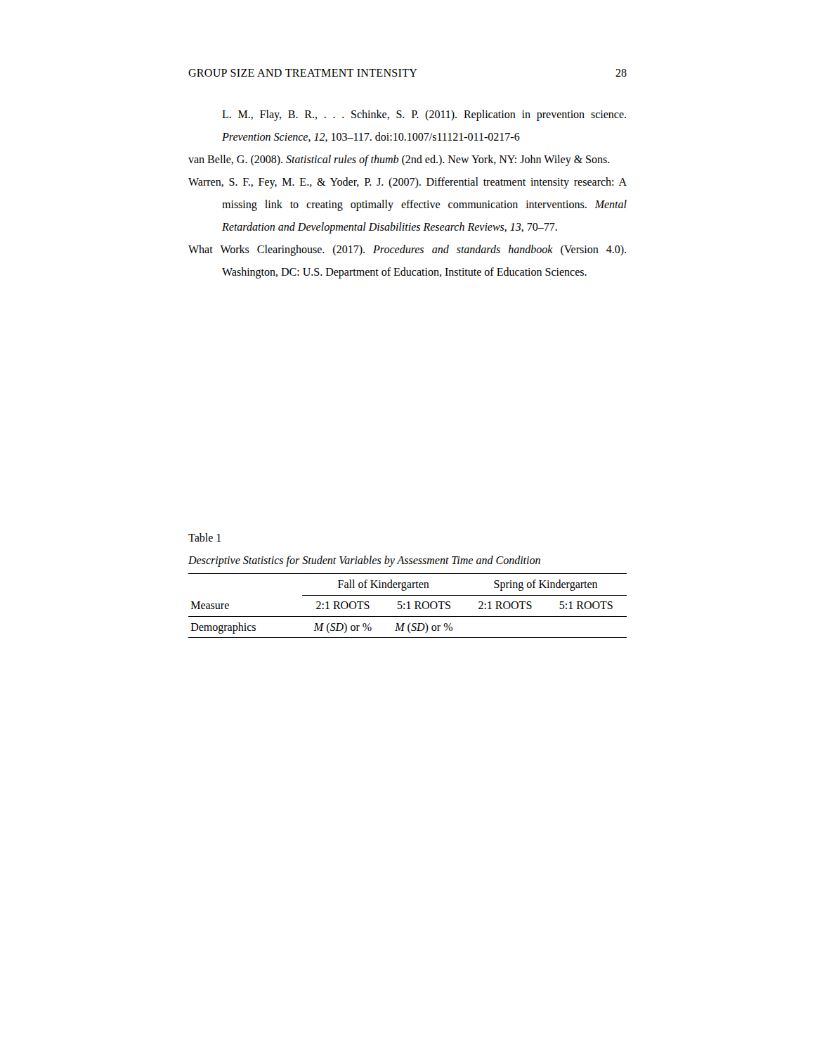Group Size and Treatment Intensity 28
L. M., Flay, B. R., . . . Schinke, S. P. (2011). Replication in prevention science. Prevention Science, 12, 103–117. doi:10.1007/s11121-011-0217-6
van Belle, G. (2008). Statistical rules of thumb (2nd ed.). New York, NY: John Wiley & Sons.
Warren, S. F., Fey, M. E., & Yoder, P. J. (2007). Differential treatment intensity research: A missing link to creating optimally effective communication interventions. Mental Retardation and Developmental Disabilities Research Reviews, 13, 70–77.
What Works Clearinghouse. (2017). Procedures and standards handbook (Version 4.0). Washington, DC: U.S. Department of Education, Institute of Education Sciences.
Table 1
Descriptive Statistics for Student Variables by Assessment Time and Condition
Descriptive statistics for student variables by assessment time and condition
| | Fall of Kindergarten | Spring of Kindergarten |
| --- | --- | --- |
| Measure | 2:1 ROOTS | 5:1 ROOTS | 2:1 ROOTS | 5:1 ROOTS |
| Demographics | M ( SD ) or % | M ( SD ) or % | | |